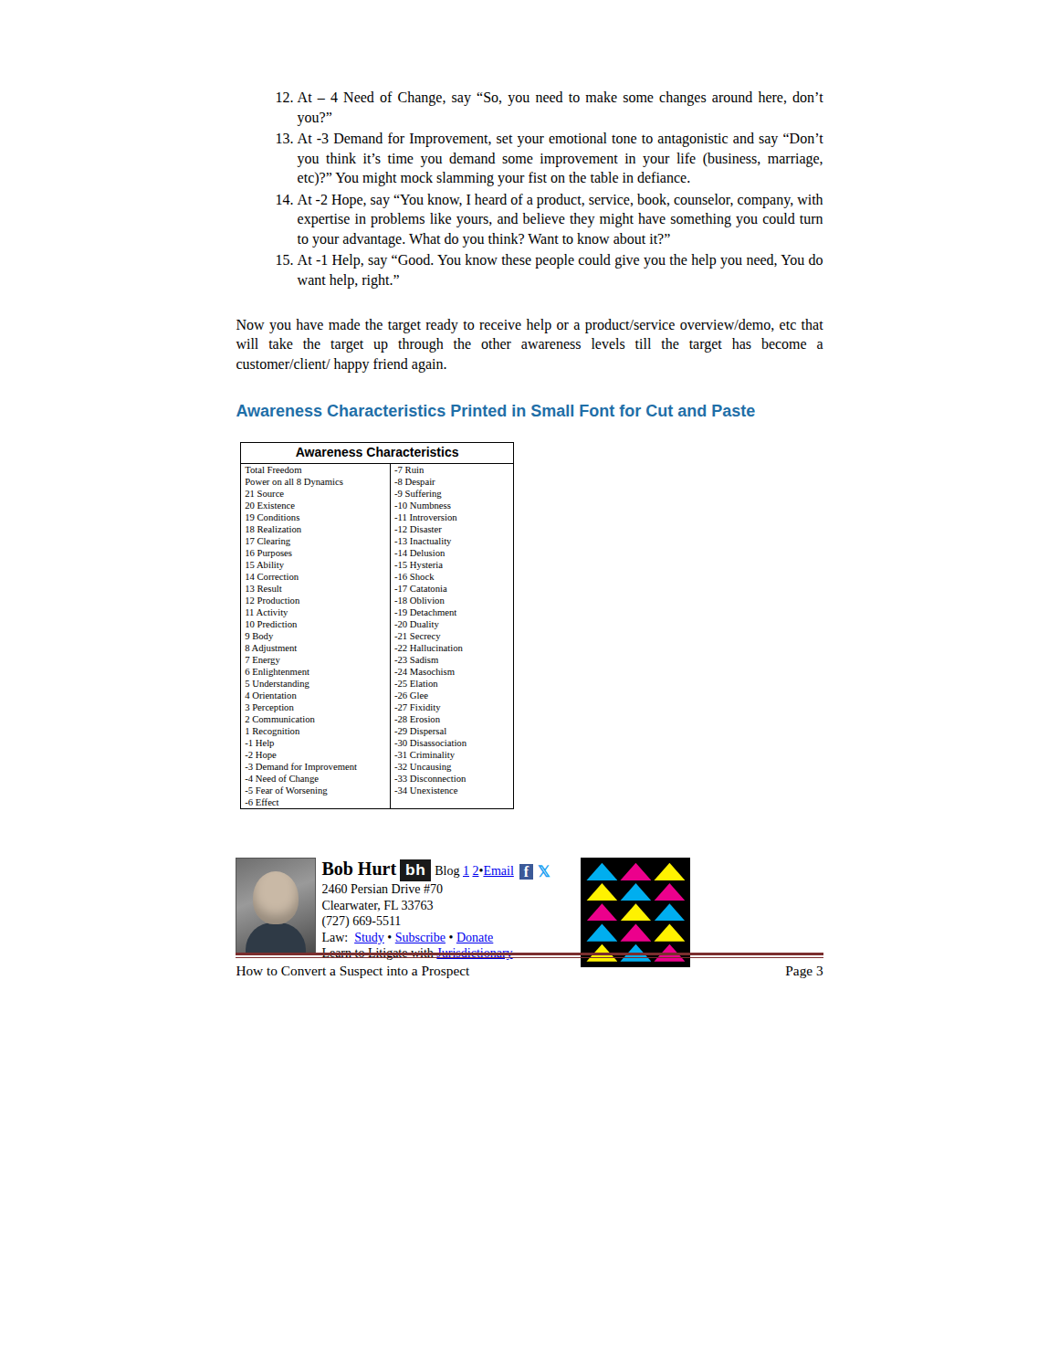At – 4 Need of Change, say “So, you need to make some changes around here, don’t you?”
At -3 Demand for Improvement, set your emotional tone to antagonistic and say “Don’t you think it’s time you demand some improvement in your life (business, marriage, etc)?” You might mock slamming your fist on the table in defiance.
At -2 Hope, say “You know, I heard of a product, service, book, counselor, company, with expertise in problems like yours, and believe they might have something you could turn to your advantage. What do you think? Want to know about it?”
At -1 Help, say “Good. You know these people could give you the help you need, You do want help, right.”
Now you have made the target ready to receive help or a product/service overview/demo, etc that will take the target up through the other awareness levels till the target has become a customer/client/ happy friend again.
Awareness Characteristics Printed in Small Font for Cut and Paste
Awareness Characteristics
| Total Freedom Power on all 8 Dynamics 21 Source 20 Existence 19 Conditions 18 Realization 17 Clearing 16 Purposes 15 Ability 14 Correction 13 Result 12 Production 11 Activity 10 Prediction 9 Body 8 Adjustment 7 Energy 6 Enlightenment 5 Understanding 4 Orientation 3 Perception 2 Communication 1 Recognition -1 Help -2 Hope -3 Demand for Improvement -4 Need of Change -5 Fear of Worsening -6 Effect | -7 Ruin -8 Despair -9 Suffering -10 Numbness -11 Introversion -12 Disaster -13 Inactuality -14 Delusion -15 Hysteria -16 Shock -17 Catatonia -18 Oblivion -19 Detachment -20 Duality -21 Secrecy -22 Hallucination -23 Sadism -24 Masochism -25 Elation -26 Glee -27 Fixidity -28 Erosion -29 Dispersal -30 Disassociation -31 Criminality -32 Uncausing -33 Disconnection -34 Unexistence |
Bob Hurt bh Blog 1 2•Email f𝕏
2460 Persian Drive #70
Clearwater, FL 33763
(727) 669-5511
Law: Study • Subscribe • Donate
Learn to Litigate with Jurisdictionary
How to Convert a Suspect into a Prospect Page 3